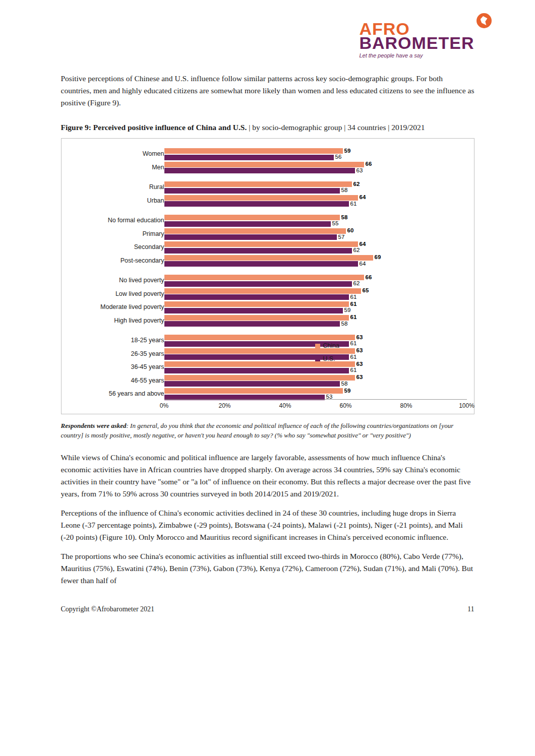AFRO BAROMETER Let the people have a say
Positive perceptions of Chinese and U.S. influence follow similar patterns across key socio-demographic groups. For both countries, men and highly educated citizens are somewhat more likely than women and less educated citizens to see the influence as positive (Figure 9).
Figure 9: Perceived positive influence of China and U.S. | by socio-demographic group | 34 countries | 2019/2021
| Women | 59 56 |
| Men | 66 63 |
| Rural | 62 58 |
| Urban | 64 61 |
| No formal education | 58 55 |
| Primary | 60 57 |
| Secondary | 64 62 |
| Post-secondary | 69 64 |
| No lived poverty | 66 62 |
| Low lived poverty | 65 61 |
| Moderate lived poverty | 61 59 |
| High lived poverty | 61 58 |
| 18-25 years | 63 61 |
| 26-35 years | 63 61 |
| 36-45 years | 63 61 |
| 46-55 years | 63 58 |
| 56 years and above | 59 53 |
China
U.S.
0% 20% 40% 60% 80% 100%
Respondents were asked: In general, do you think that the economic and political influence of each of the following countries/organizations on [your country] is mostly positive, mostly negative, or haven't you heard enough to say? (% who say "somewhat positive" or "very positive")
While views of China's economic and political influence are largely favorable, assessments of how much influence China's economic activities have in African countries have dropped sharply. On average across 34 countries, 59% say China's economic activities in their country have "some" or "a lot" of influence on their economy. But this reflects a major decrease over the past five years, from 71% to 59% across 30 countries surveyed in both 2014/2015 and 2019/2021.
Perceptions of the influence of China's economic activities declined in 24 of these 30 countries, including huge drops in Sierra Leone (-37 percentage points), Zimbabwe (-29 points), Botswana (-24 points), Malawi (-21 points), Niger (-21 points), and Mali (-20 points) (Figure 10). Only Morocco and Mauritius record significant increases in China's perceived economic influence.
The proportions who see China's economic activities as influential still exceed two-thirds in Morocco (80%), Cabo Verde (77%), Mauritius (75%), Eswatini (74%), Benin (73%), Gabon (73%), Kenya (72%), Cameroon (72%), Sudan (71%), and Mali (70%). But fewer than half of
Copyright ©Afrobarometer 2021 11